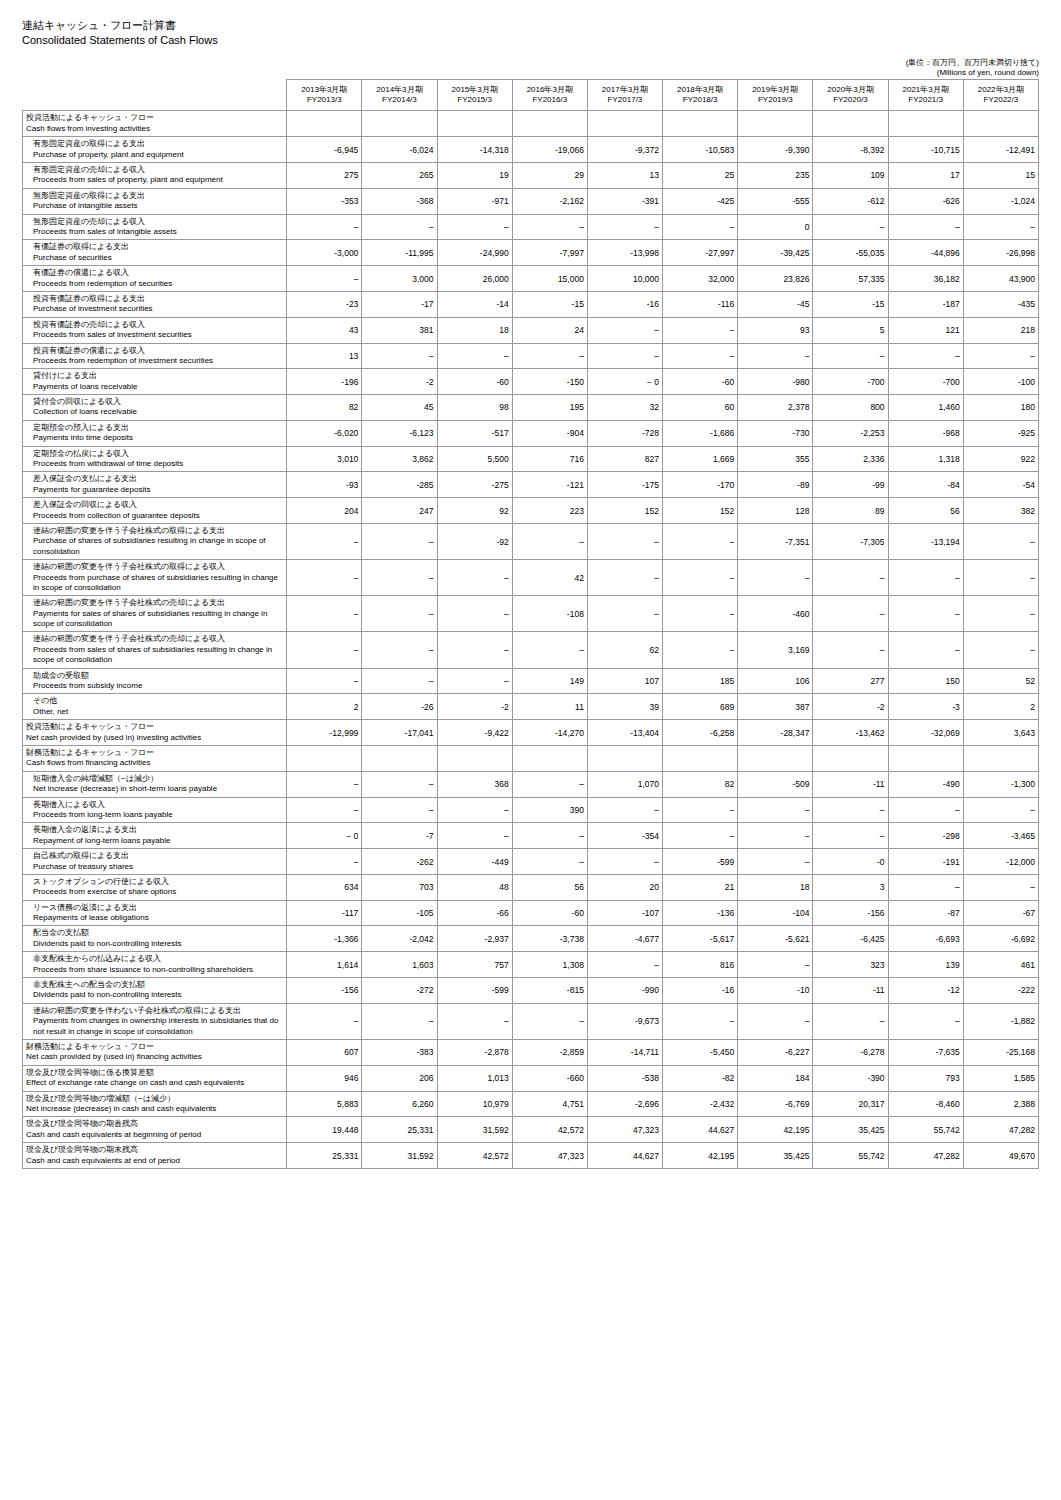連結キャッシュ・フロー計算書
Consolidated Statements of Cash Flows
(単位：百万円、百万円未満切り捨て)
(Millions of yen, round down)
| | 2013年3月期 FY2013/3 | 2014年3月期 FY2014/3 | 2015年3月期 FY2015/3 | 2016年3月期 FY2016/3 | 2017年3月期 FY2017/3 | 2018年3月期 FY2018/3 | 2019年3月期 FY2019/3 | 2020年3月期 FY2020/3 | 2021年3月期 FY2021/3 | 2022年3月期 FY2022/3 |
| --- | --- | --- | --- | --- | --- | --- | --- | --- | --- | --- |
| 投資活動によるキャッシュ・フロー Cash flows from investing activities | | | | | | | | | | |
| 有形固定資産の取得による支出 Purchase of property, plant and equipment | -6,945 | -6,024 | -14,318 | -19,066 | -9,372 | -10,583 | -9,390 | -8,392 | -10,715 | -12,491 |
| 有形固定資産の売却による収入 Proceeds from sales of property, plant and equipment | 275 | 265 | 19 | 29 | 13 | 25 | 235 | 109 | 17 | 15 |
| 無形固定資産の取得による支出 Purchase of intangible assets | -353 | -368 | -971 | -2,162 | -391 | -425 | -555 | -612 | -626 | -1,024 |
| 無形固定資産の売却による収入 Proceeds from sales of intangible assets | – | – | – | – | – | – | 0 | – | – | – |
| 有価証券の取得による支出 Purchase of securities | -3,000 | -11,995 | -24,990 | -7,997 | -13,998 | -27,997 | -39,425 | -55,035 | -44,896 | -26,998 |
| 有価証券の償還による収入 Proceeds from redemption of securities | – | 3,000 | 26,000 | 15,000 | 10,000 | 32,000 | 23,826 | 57,335 | 36,182 | 43,900 |
| 投資有価証券の取得による支出 Purchase of investment securities | -23 | -17 | -14 | -15 | -16 | -116 | -45 | -15 | -187 | -435 |
| 投資有価証券の売却による収入 Proceeds from sales of investment securities | 43 | 381 | 18 | 24 | – | – | 93 | 5 | 121 | 218 |
| 投資有価証券の償還による収入 Proceeds from redemption of investment securities | 13 | – | – | – | – | – | – | – | – | – |
| 貸付けによる支出 Payments of loans receivable | -196 | -2 | -60 | -150 | − 0 | -60 | -980 | -700 | -700 | -100 |
| 貸付金の回収による収入 Collection of loans receivable | 82 | 45 | 98 | 195 | 32 | 60 | 2,378 | 800 | 1,460 | 180 |
| 定期預金の預入による支出 Payments into time deposits | -6,020 | -6,123 | -517 | -904 | -728 | -1,686 | -730 | -2,253 | -968 | -925 |
| 定期預金の払戻による収入 Proceeds from withdrawal of time deposits | 3,010 | 3,862 | 5,500 | 716 | 827 | 1,669 | 355 | 2,336 | 1,318 | 922 |
| 差入保証金の支払による支出 Payments for guarantee deposits | -93 | -285 | -275 | -121 | -175 | -170 | -89 | -99 | -84 | -54 |
| 差入保証金の回収による収入 Proceeds from collection of guarantee deposits | 204 | 247 | 92 | 223 | 152 | 152 | 128 | 89 | 56 | 382 |
| 連結の範囲の変更を伴う子会社株式の取得による支出 Purchase of shares of subsidiaries resulting in change in scope of consolidation | – | – | -92 | – | – | – | -7,351 | -7,305 | -13,194 | – |
| 連結の範囲の変更を伴う子会社株式の取得による収入 Proceeds from purchase of shares of subsidiaries resulting in change in scope of consolidation | – | – | – | 42 | – | – | – | – | – | – |
| 連結の範囲の変更を伴う子会社株式の売却による支出 Payments for sales of shares of subsidiaries resulting in change in scope of consolidation | – | – | – | -108 | – | – | -460 | – | – | – |
| 連結の範囲の変更を伴う子会社株式の売却による収入 Proceeds from sales of shares of subsidiaries resulting in change in scope of consolidation | – | – | – | – | 62 | – | 3,169 | – | – | – |
| 助成金の受取額 Proceeds from subsidy income | – | – | – | 149 | 107 | 185 | 106 | 277 | 150 | 52 |
| その他 Other, net | 2 | -26 | -2 | 11 | 39 | 689 | 387 | -2 | -3 | 2 |
| 投資活動によるキャッシュ・フロー Net cash provided by (used in) investing activities | -12,999 | -17,041 | -9,422 | -14,270 | -13,404 | -6,258 | -28,347 | -13,462 | -32,069 | 3,643 |
| 財務活動によるキャッシュ・フロー Cash flows from financing activities | | | | | | | | | | |
| 短期借入金の純増減額（−は減少） Net increase (decrease) in short-term loans payable | – | – | 368 | – | 1,070 | 82 | -509 | -11 | -490 | -1,300 |
| 長期借入による収入 Proceeds from long-term loans payable | – | – | – | 390 | – | – | – | – | – | – |
| 長期借入金の返済による支出 Repayment of long-term loans payable | − 0 | -7 | – | – | -354 | – | – | – | -298 | -3,465 |
| 自己株式の取得による支出 Purchase of treasury shares | – | -262 | -449 | – | – | -599 | – | -0 | -191 | -12,000 |
| ストックオプションの行使による収入 Proceeds from exercise of share options | 634 | 703 | 48 | 56 | 20 | 21 | 18 | 3 | – | – |
| リース債務の返済による支出 Repayments of lease obligations | -117 | -105 | -66 | -60 | -107 | -136 | -104 | -156 | -87 | -67 |
| 配当金の支払額 Dividends paid to non-controlling interests | -1,366 | -2,042 | -2,937 | -3,738 | -4,677 | -5,617 | -5,621 | -6,425 | -6,693 | -6,692 |
| 非支配株主からの払込みによる収入 Proceeds from share issuance to non-controlling shareholders | 1,614 | 1,603 | 757 | 1,308 | – | 816 | – | 323 | 139 | 461 |
| 非支配株主への配当金の支払額 Dividends paid to non-controlling interests | -156 | -272 | -599 | -815 | -990 | -16 | -10 | -11 | -12 | -222 |
| 連結の範囲の変更を伴わない子会社株式の取得による支出 Payments from changes in ownership interests in subsidiaries that do not result in change in scope of consolidation | – | – | – | – | -9,673 | – | – | – | – | -1,882 |
| 財務活動によるキャッシュ・フロー Net cash provided by (used in) financing activities | 607 | -383 | -2,878 | -2,859 | -14,711 | -5,450 | -6,227 | -6,278 | -7,635 | -25,168 |
| 現金及び現金同等物に係る換算差額 Effect of exchange rate change on cash and cash equivalents | 946 | 206 | 1,013 | -660 | -538 | -82 | 184 | -390 | 793 | 1,585 |
| 現金及び現金同等物の増減額（−は減少） Net increase (decrease) in cash and cash equivalents | 5,883 | 6,260 | 10,979 | 4,751 | -2,696 | -2,432 | -6,769 | 20,317 | -8,460 | 2,388 |
| 現金及び現金同等物の期首残高 Cash and cash equivalents at beginning of period | 19,448 | 25,331 | 31,592 | 42,572 | 47,323 | 44,627 | 42,195 | 35,425 | 55,742 | 47,282 |
| 現金及び現金同等物の期末残高 Cash and cash equivalents at end of period | 25,331 | 31,592 | 42,572 | 47,323 | 44,627 | 42,195 | 35,425 | 55,742 | 47,282 | 49,670 |